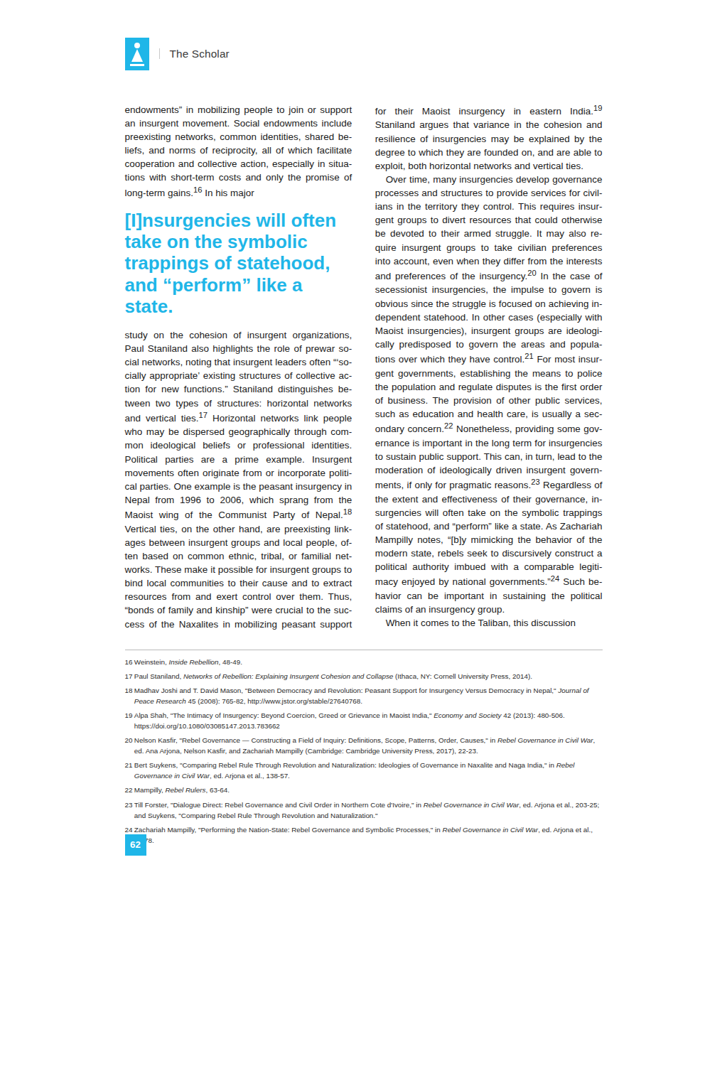The Scholar
endowments” in mobilizing people to join or support an insurgent movement. Social endowments include preexisting networks, common identities, shared beliefs, and norms of reciprocity, all of which facilitate cooperation and collective action, especially in situations with short-term costs and only the promise of long-term gains.16 In his major
[I]nsurgencies will often take on the symbolic trappings of statehood, and “perform” like a state.
study on the cohesion of insurgent organizations, Paul Staniland also highlights the role of prewar social networks, noting that insurgent leaders often “‘socially appropriate’ existing structures of collective action for new functions.” Staniland distinguishes between two types of structures: horizontal networks and vertical ties.17 Horizontal networks link people who may be dispersed geographically through common ideological beliefs or professional identities. Political parties are a prime example. Insurgent movements often originate from or incorporate political parties. One example is the peasant insurgency in Nepal from 1996 to 2006, which sprang from the Maoist wing of the Communist Party of Nepal.18 Vertical ties, on the other hand, are preexisting linkages between insurgent groups and local people, often based on common ethnic, tribal, or familial networks. These make it possible for insurgent groups to bind local communities to their cause and to extract resources from and exert control over them. Thus, “bonds of family and kinship” were crucial to the success of the Naxalites in mobilizing peasant support for their Maoist insurgency in eastern India.19 Staniland argues that variance in the cohesion and resilience of insurgencies may be explained by the degree to which they are founded on, and are able to exploit, both horizontal networks and vertical ties.
Over time, many insurgencies develop governance processes and structures to provide services for civilians in the territory they control. This requires insurgent groups to divert resources that could otherwise be devoted to their armed struggle. It may also require insurgent groups to take civilian preferences into account, even when they differ from the interests and preferences of the insurgency.20 In the case of secessionist insurgencies, the impulse to govern is obvious since the struggle is focused on achieving independent statehood. In other cases (especially with Maoist insurgencies), insurgent groups are ideologically predisposed to govern the areas and populations over which they have control.21 For most insurgent governments, establishing the means to police the population and regulate disputes is the first order of business. The provision of other public services, such as education and health care, is usually a secondary concern.22 Nonetheless, providing some governance is important in the long term for insurgencies to sustain public support. This can, in turn, lead to the moderation of ideologically driven insurgent governments, if only for pragmatic reasons.23 Regardless of the extent and effectiveness of their governance, insurgencies will often take on the symbolic trappings of statehood, and “perform” like a state. As Zachariah Mampilly notes, “[b]y mimicking the behavior of the modern state, rebels seek to discursively construct a political authority imbued with a comparable legitimacy enjoyed by national governments.”24 Such behavior can be important in sustaining the political claims of an insurgency group.
When it comes to the Taliban, this discussion
16 Weinstein, Inside Rebellion, 48-49.
17 Paul Staniland, Networks of Rebellion: Explaining Insurgent Cohesion and Collapse (Ithaca, NY: Cornell University Press, 2014).
18 Madhav Joshi and T. David Mason, "Between Democracy and Revolution: Peasant Support for Insurgency Versus Democracy in Nepal," Journal of Peace Research 45 (2008): 765-82, http://www.jstor.org/stable/27640768.
19 Alpa Shah, "The Intimacy of Insurgency: Beyond Coercion, Greed or Grievance in Maoist India," Economy and Society 42 (2013): 480-506. https://doi.org/10.1080/03085147.2013.783662
20 Nelson Kasfir, "Rebel Governance — Constructing a Field of Inquiry: Definitions, Scope, Patterns, Order, Causes," in Rebel Governance in Civil War, ed. Ana Arjona, Nelson Kasfir, and Zachariah Mampilly (Cambridge: Cambridge University Press, 2017), 22-23.
21 Bert Suykens, "Comparing Rebel Rule Through Revolution and Naturalization: Ideologies of Governance in Naxalite and Naga India," in Rebel Governance in Civil War, ed. Arjona et al., 138-57.
22 Mampilly, Rebel Rulers, 63-64.
23 Till Forster, "Dialogue Direct: Rebel Governance and Civil Order in Northern Cote d'Ivoire," in Rebel Governance in Civil War, ed. Arjona et al., 203-25; and Suykens, "Comparing Rebel Rule Through Revolution and Naturalization."
24 Zachariah Mampilly, "Performing the Nation-State: Rebel Governance and Symbolic Processes," in Rebel Governance in Civil War, ed. Arjona et al., 77-78.
62